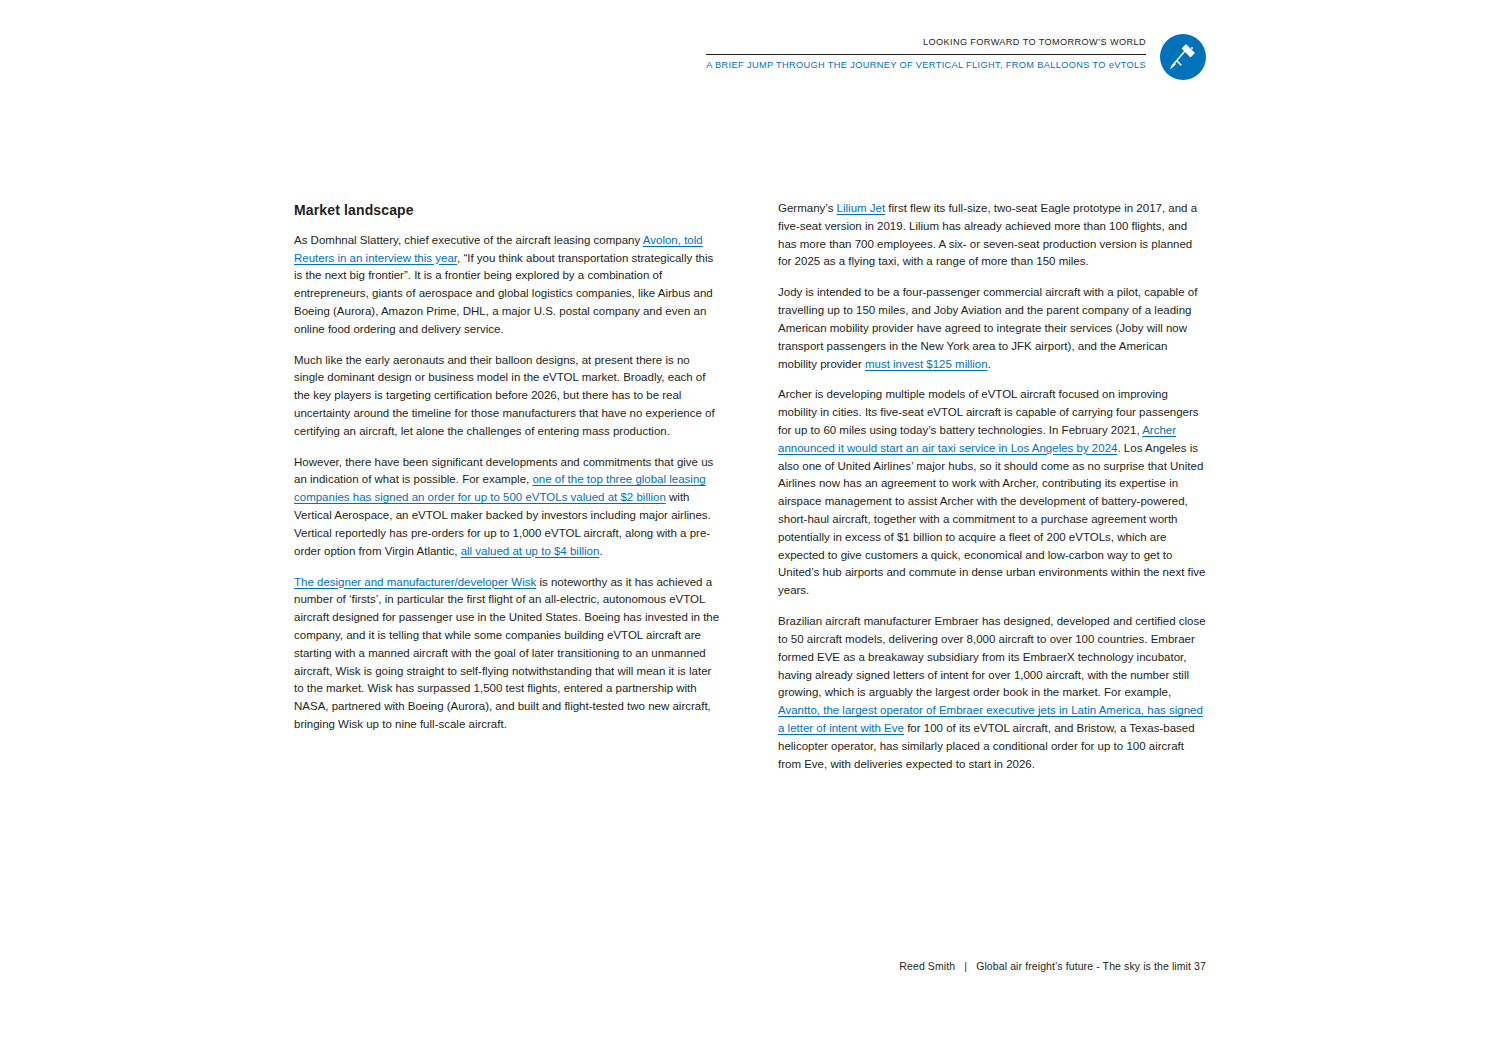LOOKING FORWARD TO TOMORROW’S WORLD A BRIEF JUMP THROUGH THE JOURNEY OF VERTICAL FLIGHT, FROM BALLOONS TO eVTOLS
Market landscape
As Domhnal Slattery, chief executive of the aircraft leasing company Avolon, told Reuters in an interview this year, “If you think about transportation strategically this is the next big frontier”. It is a frontier being explored by a combination of entrepreneurs, giants of aerospace and global logistics companies, like Airbus and Boeing (Aurora), Amazon Prime, DHL, a major U.S. postal company and even an online food ordering and delivery service.
Much like the early aeronauts and their balloon designs, at present there is no single dominant design or business model in the eVTOL market. Broadly, each of the key players is targeting certification before 2026, but there has to be real uncertainty around the timeline for those manufacturers that have no experience of certifying an aircraft, let alone the challenges of entering mass production.
However, there have been significant developments and commitments that give us an indication of what is possible. For example, one of the top three global leasing companies has signed an order for up to 500 eVTOLs valued at $2 billion with Vertical Aerospace, an eVTOL maker backed by investors including major airlines. Vertical reportedly has pre-orders for up to 1,000 eVTOL aircraft, along with a pre-order option from Virgin Atlantic, all valued at up to $4 billion.
The designer and manufacturer/developer Wisk is noteworthy as it has achieved a number of ‘firsts’, in particular the first flight of an all-electric, autonomous eVTOL aircraft designed for passenger use in the United States. Boeing has invested in the company, and it is telling that while some companies building eVTOL aircraft are starting with a manned aircraft with the goal of later transitioning to an unmanned aircraft, Wisk is going straight to self-flying notwithstanding that will mean it is later to the market. Wisk has surpassed 1,500 test flights, entered a partnership with NASA, partnered with Boeing (Aurora), and built and flight-tested two new aircraft, bringing Wisk up to nine full-scale aircraft.
Germany’s Lilium Jet first flew its full-size, two-seat Eagle prototype in 2017, and a five-seat version in 2019. Lilium has already achieved more than 100 flights, and has more than 700 employees. A six- or seven-seat production version is planned for 2025 as a flying taxi, with a range of more than 150 miles.
Jody is intended to be a four-passenger commercial aircraft with a pilot, capable of travelling up to 150 miles, and Joby Aviation and the parent company of a leading American mobility provider have agreed to integrate their services (Joby will now transport passengers in the New York area to JFK airport), and the American mobility provider must invest $125 million.
Archer is developing multiple models of eVTOL aircraft focused on improving mobility in cities. Its five-seat eVTOL aircraft is capable of carrying four passengers for up to 60 miles using today’s battery technologies. In February 2021, Archer announced it would start an air taxi service in Los Angeles by 2024. Los Angeles is also one of United Airlines’ major hubs, so it should come as no surprise that United Airlines now has an agreement to work with Archer, contributing its expertise in airspace management to assist Archer with the development of battery-powered, short-haul aircraft, together with a commitment to a purchase agreement worth potentially in excess of $1 billion to acquire a fleet of 200 eVTOLs, which are expected to give customers a quick, economical and low-carbon way to get to United’s hub airports and commute in dense urban environments within the next five years.
Brazilian aircraft manufacturer Embraer has designed, developed and certified close to 50 aircraft models, delivering over 8,000 aircraft to over 100 countries. Embraer formed EVE as a breakaway subsidiary from its EmbraerX technology incubator, having already signed letters of intent for over 1,000 aircraft, with the number still growing, which is arguably the largest order book in the market. For example, Avantto, the largest operator of Embraer executive jets in Latin America, has signed a letter of intent with Eve for 100 of its eVTOL aircraft, and Bristow, a Texas-based helicopter operator, has similarly placed a conditional order for up to 100 aircraft from Eve, with deliveries expected to start in 2026.
Reed Smith | Global air freight’s future - The sky is the limit 37